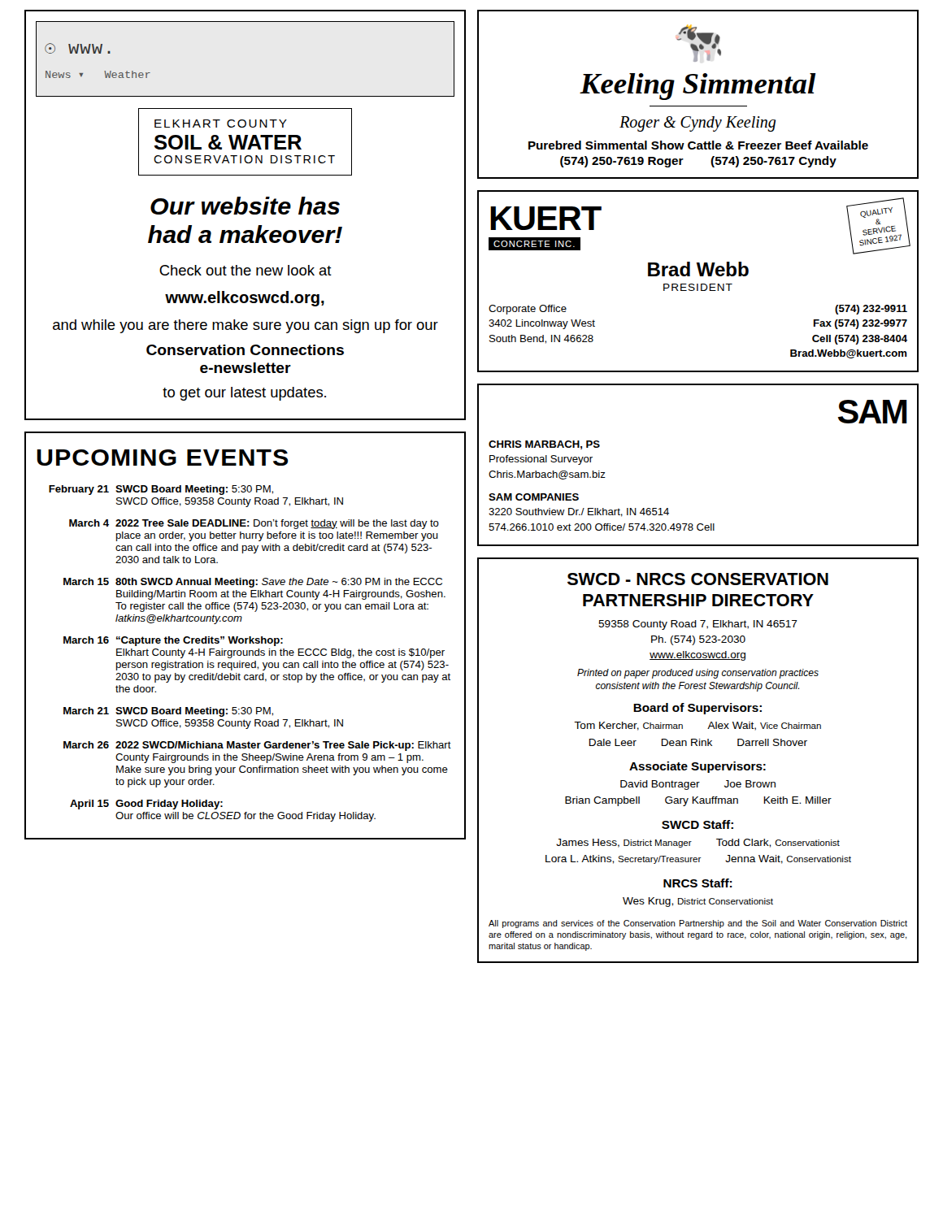☉ www.
News ▾ Weather
ELKHART COUNTY
SOIL & WATER
CONSERVATION DISTRICT
Our website has
had a makeover!
Check out the new look at
www.elkcoswcd.org,
and while you are there make sure you can sign up for our
Conservation Connections
e-newsletter
to get our latest updates.
UPCOMING EVENTS
| February 21 | SWCD Board Meeting: 5:30 PM, SWCD Office, 59358 County Road 7, Elkhart, IN |
| March 4 | 2022 Tree Sale DEADLINE: Don’t forget today will be the last day to place an order, you better hurry before it is too late!!! Remember you can call into the office and pay with a debit/credit card at (574) 523-2030 and talk to Lora. |
| March 15 | 80th SWCD Annual Meeting: Save the Date ~ 6:30 PM in the ECCC Building/Martin Room at the Elkhart County 4-H Fairgrounds, Goshen. To register call the office (574) 523-2030, or you can email Lora at: latkins@elkhartcounty.com |
| March 16 | “Capture the Credits” Workshop: Elkhart County 4-H Fairgrounds in the ECCC Bldg, the cost is $10/per person registration is required, you can call into the office at (574) 523-2030 to pay by credit/debit card, or stop by the office, or you can pay at the door. |
| March 21 | SWCD Board Meeting: 5:30 PM, SWCD Office, 59358 County Road 7, Elkhart, IN |
| March 26 | 2022 SWCD/Michiana Master Gardener’s Tree Sale Pick-up: Elkhart County Fairgrounds in the Sheep/Swine Arena from 9 am – 1 pm. Make sure you bring your Confirmation sheet with you when you come to pick up your order. |
| April 15 | Good Friday Holiday: Our office will be CLOSED for the Good Friday Holiday. |
🐄
Keeling Simmental
Roger & Cyndy Keeling
Purebred Simmental Show Cattle & Freezer Beef Available
(574) 250-7619 Roger (574) 250-7617 Cyndy
QUALITY
&
SERVICE
SINCE 1927
KUERT
CONCRETE INC.
Brad Webb
PRESIDENT
Corporate Office
3402 Lincolnway West
South Bend, IN 46628
(574) 232-9911
Fax (574) 232-9977
Cell (574) 238-8404
Brad.Webb@kuert.com
SAM
CHRIS MARBACH, PS
Professional Surveyor
Chris.Marbach@sam.biz
SAM COMPANIES
3220 Southview Dr./ Elkhart, IN 46514
574.266.1010 ext 200 Office/ 574.320.4978 Cell
SWCD - NRCS CONSERVATION
PARTNERSHIP DIRECTORY
59358 County Road 7, Elkhart, IN 46517
Ph. (574) 523-2030
www.elkcoswcd.org
Printed on paper produced using conservation practices
consistent with the Forest Stewardship Council.
Board of Supervisors:
Tom Kercher, Chairman Alex Wait, Vice Chairman
Dale Leer Dean Rink Darrell Shover
Associate Supervisors:
David Bontrager Joe Brown
Brian Campbell Gary Kauffman Keith E. Miller
SWCD Staff:
James Hess, District Manager Todd Clark, Conservationist
Lora L. Atkins, Secretary/Treasurer Jenna Wait, Conservationist
NRCS Staff:
Wes Krug, District Conservationist
All programs and services of the Conservation Partnership and the Soil and Water Conservation District are offered on a nondiscriminatory basis, without regard to race, color, national origin, religion, sex, age, marital status or handicap.